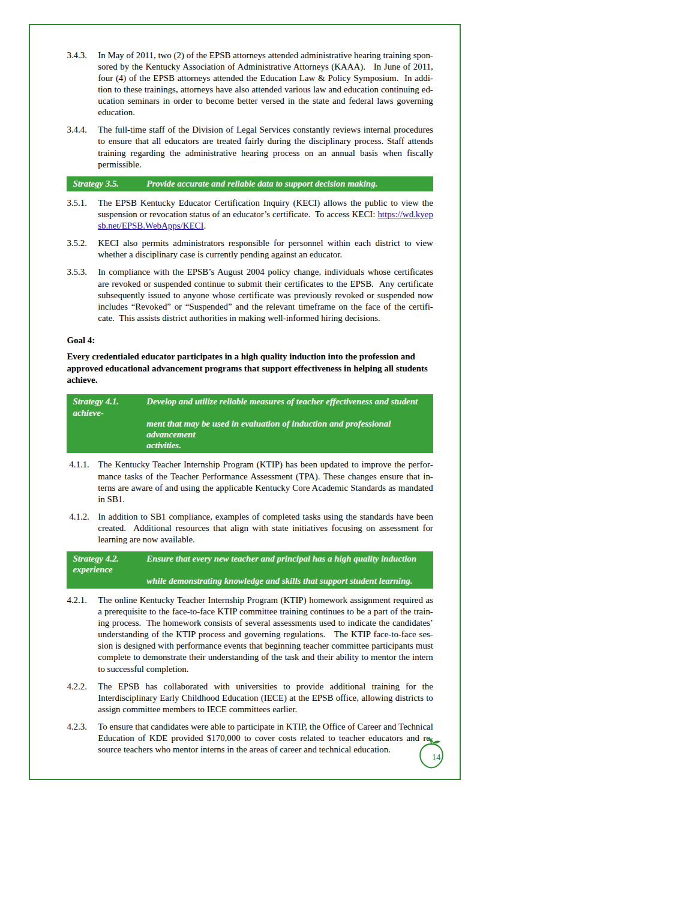3.4.3.
In May of 2011, two (2) of the EPSB attorneys attended administrative hearing training sponsored by the Kentucky Association of Administrative Attorneys (KAAA). In June of 2011, four (4) of the EPSB attorneys attended the Education Law & Policy Symposium. In addition to these trainings, attorneys have also attended various law and education continuing education seminars in order to become better versed in the state and federal laws governing education.
3.4.4.
The full-time staff of the Division of Legal Services constantly reviews internal procedures to ensure that all educators are treated fairly during the disciplinary process. Staff attends training regarding the administrative hearing process on an annual basis when fiscally permissible.
Strategy 3.5. Provide accurate and reliable data to support decision making.
3.5.1.
The EPSB Kentucky Educator Certification Inquiry (KECI) allows the public to view the suspension or revocation status of an educator’s certificate. To access KECI: https://wd.kyepsb.net/EPSB.WebApps/KECI.
3.5.2.
KECI also permits administrators responsible for personnel within each district to view whether a disciplinary case is currently pending against an educator.
3.5.3.
In compliance with the EPSB’s August 2004 policy change, individuals whose certificates are revoked or suspended continue to submit their certificates to the EPSB. Any certificate subsequently issued to anyone whose certificate was previously revoked or suspended now includes “Revoked” or “Suspended” and the relevant timeframe on the face of the certificate. This assists district authorities in making well-informed hiring decisions.
Goal 4:
Every credentialed educator participates in a high quality induction into the profession and approved educational advancement programs that support effectiveness in helping all students achieve.
Strategy 4.1. Develop and utilize reliable measures of teacher effectiveness and student achieve-ment that may be used in evaluation of induction and professional advancement activities.
4.1.1.
The Kentucky Teacher Internship Program (KTIP) has been updated to improve the performance tasks of the Teacher Performance Assessment (TPA). These changes ensure that interns are aware of and using the applicable Kentucky Core Academic Standards as mandated in SB1.
4.1.2.
In addition to SB1 compliance, examples of completed tasks using the standards have been created. Additional resources that align with state initiatives focusing on assessment for learning are now available.
Strategy 4.2. Ensure that every new teacher and principal has a high quality induction experiencewhile demonstrating knowledge and skills that support student learning.
4.2.1.
The online Kentucky Teacher Internship Program (KTIP) homework assignment required as a prerequisite to the face-to-face KTIP committee training continues to be a part of the training process. The homework consists of several assessments used to indicate the candidates’ understanding of the KTIP process and governing regulations. The KTIP face-to-face session is designed with performance events that beginning teacher committee participants must complete to demonstrate their understanding of the task and their ability to mentor the intern to successful completion.
4.2.2.
The EPSB has collaborated with universities to provide additional training for the Interdisciplinary Early Childhood Education (IECE) at the EPSB office, allowing districts to assign committee members to IECE committees earlier.
4.2.3.
To ensure that candidates were able to participate in KTIP, the Office of Career and Technical Education of KDE provided $170,000 to cover costs related to teacher educators and resource teachers who mentor interns in the areas of career and technical education.
14